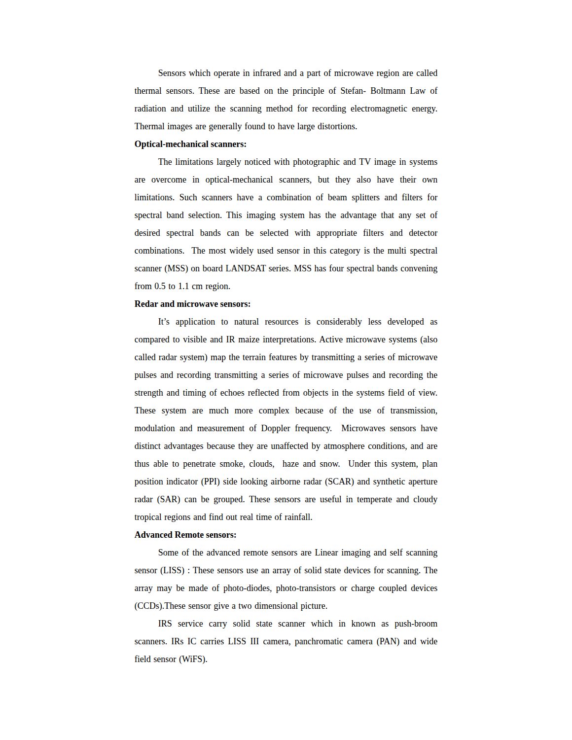Sensors which operate in infrared and a part of microwave region are called thermal sensors. These are based on the principle of Stefan- Boltmann Law of radiation and utilize the scanning method for recording electromagnetic energy. Thermal images are generally found to have large distortions.
Optical-mechanical scanners:
The limitations largely noticed with photographic and TV image in systems are overcome in optical-mechanical scanners, but they also have their own limitations. Such scanners have a combination of beam splitters and filters for spectral band selection. This imaging system has the advantage that any set of desired spectral bands can be selected with appropriate filters and detector combinations. The most widely used sensor in this category is the multi spectral scanner (MSS) on board LANDSAT series. MSS has four spectral bands convening from 0.5 to 1.1 cm region.
Redar and microwave sensors:
It’s application to natural resources is considerably less developed as compared to visible and IR maize interpretations. Active microwave systems (also called radar system) map the terrain features by transmitting a series of microwave pulses and recording transmitting a series of microwave pulses and recording the strength and timing of echoes reflected from objects in the systems field of view. These system are much more complex because of the use of transmission, modulation and measurement of Doppler frequency. Microwaves sensors have distinct advantages because they are unaffected by atmosphere conditions, and are thus able to penetrate smoke, clouds, haze and snow. Under this system, plan position indicator (PPI) side looking airborne radar (SCAR) and synthetic aperture radar (SAR) can be grouped. These sensors are useful in temperate and cloudy tropical regions and find out real time of rainfall.
Advanced Remote sensors:
Some of the advanced remote sensors are Linear imaging and self scanning sensor (LISS) : These sensors use an array of solid state devices for scanning. The array may be made of photo-diodes, photo-transistors or charge coupled devices (CCDs).These sensor give a two dimensional picture.
IRS service carry solid state scanner which in known as push-broom scanners. IRs IC carries LISS III camera, panchromatic camera (PAN) and wide field sensor (WiFS).